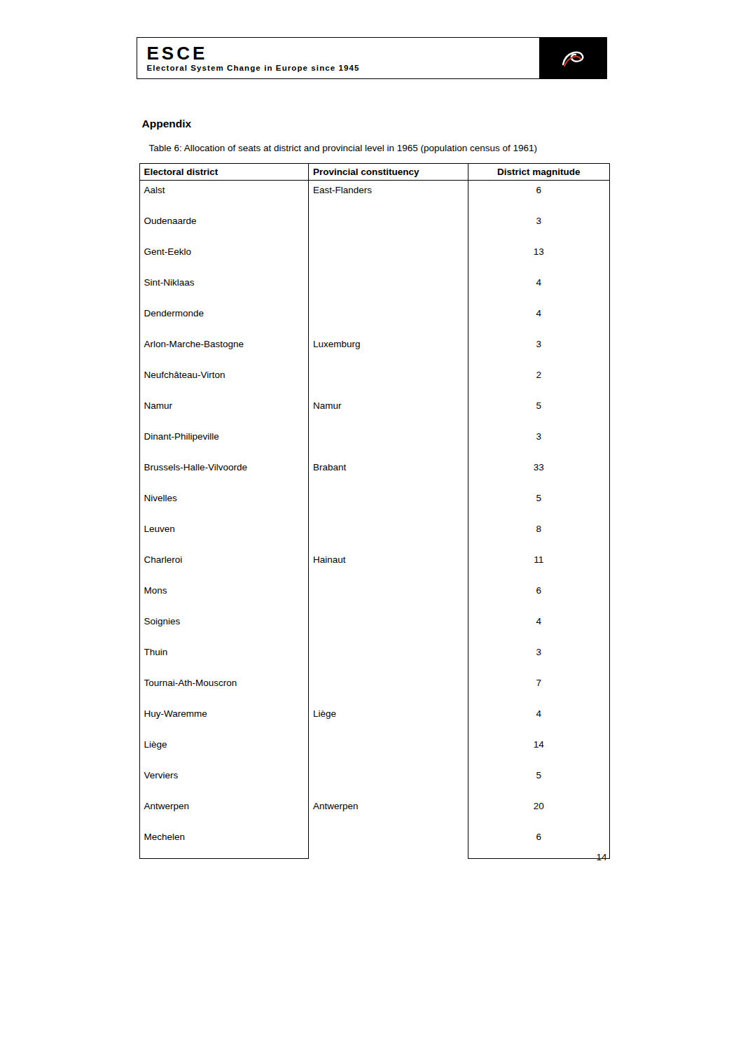ESCE
Electoral System Change in Europe since 1945
Appendix
Table 6: Allocation of seats at district and provincial level in 1965 (population census of 1961)
| Electoral district | Provincial constituency | District magnitude |
| --- | --- | --- |
| Aalst | East-Flanders | 6 |
| Oudenaarde | 3 |
| Gent-Eeklo | 13 |
| Sint-Niklaas | 4 |
| Dendermonde | 4 |
| Arlon-Marche-Bastogne | Luxemburg | 3 |
| Neufchâteau-Virton | 2 |
| Namur | Namur | 5 |
| Dinant-Philipeville | 3 |
| Brussels-Halle-Vilvoorde | Brabant | 33 |
| Nivelles | 5 |
| Leuven | 8 |
| Charleroi | Hainaut | 11 |
| Mons | 6 |
| Soignies | 4 |
| Thuin | 3 |
| Tournai-Ath-Mouscron | 7 |
| Huy-Waremme | Liège | 4 |
| Liège | 14 |
| Verviers | 5 |
| Antwerpen | Antwerpen | 20 |
| Mechelen | 6 |
14